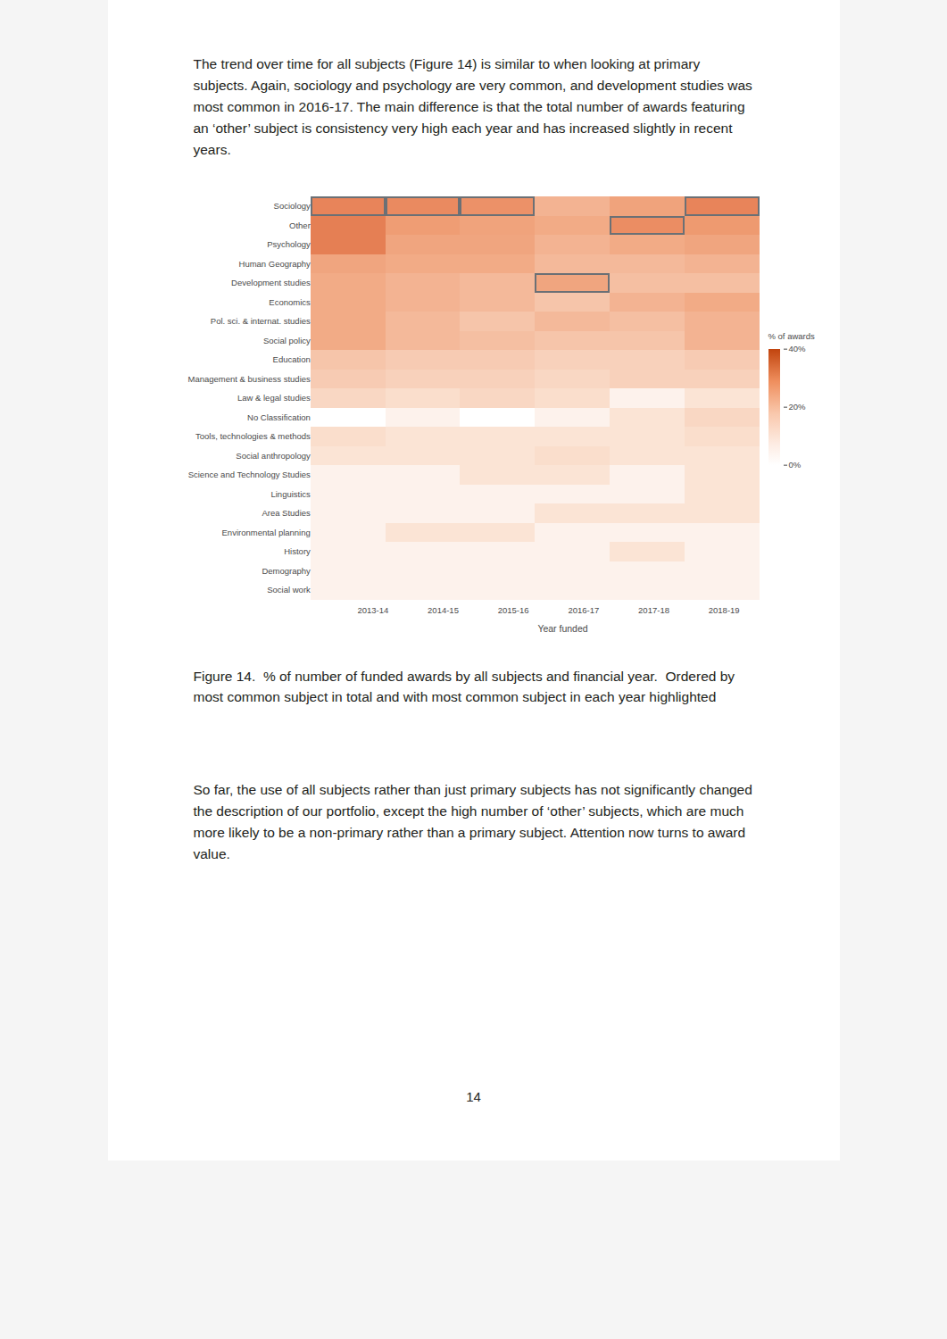The trend over time for all subjects (Figure 14) is similar to when looking at primary subjects. Again, sociology and psychology are very common, and development studies was most common in 2016-17. The main difference is that the total number of awards featuring an ‘other’ subject is consistency very high each year and has increased slightly in recent years.
| Sociology | | | | | | |
| Other | | | | | | |
| Psychology | | | | | | |
| Human Geography | | | | | | |
| Development studies | | | | | | |
| Economics | | | | | | |
| Pol. sci. & internat. studies | | | | | | |
| Social policy | | | | | | |
| Education | | | | | | |
| Management & business studies | | | | | | |
| Law & legal studies | | | | | | |
| No Classification | | | | | | |
| Tools, technologies & methods | | | | | | |
| Social anthropology | | | | | | |
| Science and Technology Studies | | | | | | |
| Linguistics | | | | | | |
| Area Studies | | | | | | |
| Environmental planning | | | | | | |
| History | | | | | | |
| Demography | | | | | | |
| Social work | | | | | | |
2013-14
2014-15
2015-16
2016-17
2017-18
2018-19
Year funded
% of awards
40% 20% 0%
Figure 14. % of number of funded awards by all subjects and financial year. Ordered by most common subject in total and with most common subject in each year highlighted
So far, the use of all subjects rather than just primary subjects has not significantly changed the description of our portfolio, except the high number of ‘other’ subjects, which are much more likely to be a non-primary rather than a primary subject. Attention now turns to award value.
14